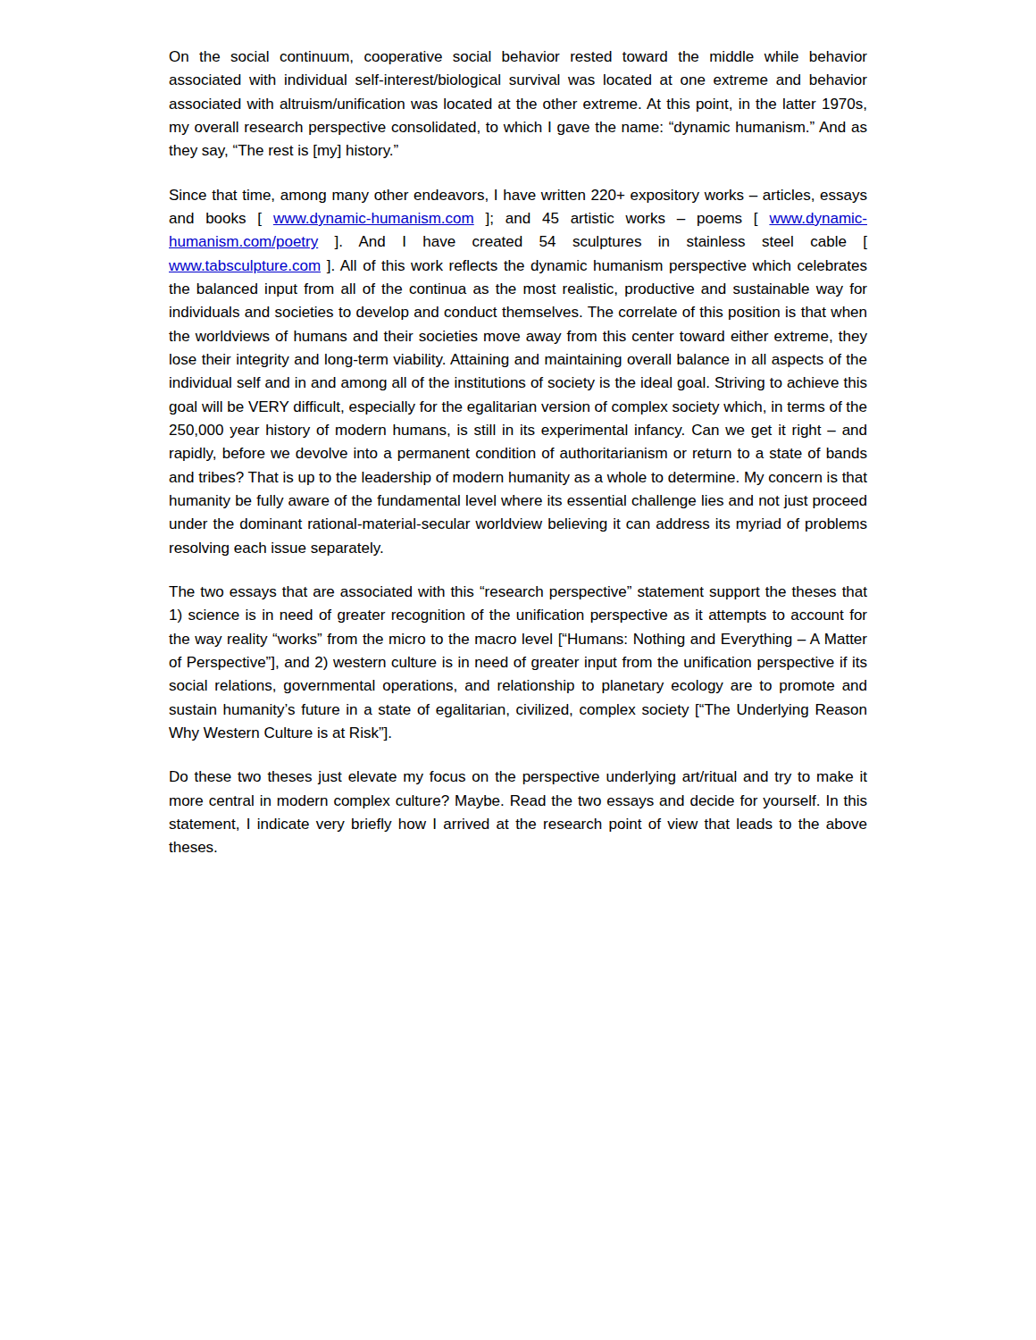On the social continuum, cooperative social behavior rested toward the middle while behavior associated with individual self-interest/biological survival was located at one extreme and behavior associated with altruism/unification was located at the other extreme. At this point, in the latter 1970s, my overall research perspective consolidated, to which I gave the name: “dynamic humanism.” And as they say, “The rest is [my] history.”
Since that time, among many other endeavors, I have written 220+ expository works – articles, essays and books [ www.dynamic-humanism.com ]; and 45 artistic works – poems [ www.dynamic-humanism.com/poetry ]. And I have created 54 sculptures in stainless steel cable [ www.tabsculpture.com ]. All of this work reflects the dynamic humanism perspective which celebrates the balanced input from all of the continua as the most realistic, productive and sustainable way for individuals and societies to develop and conduct themselves. The correlate of this position is that when the worldviews of humans and their societies move away from this center toward either extreme, they lose their integrity and long-term viability. Attaining and maintaining overall balance in all aspects of the individual self and in and among all of the institutions of society is the ideal goal. Striving to achieve this goal will be VERY difficult, especially for the egalitarian version of complex society which, in terms of the 250,000 year history of modern humans, is still in its experimental infancy. Can we get it right – and rapidly, before we devolve into a permanent condition of authoritarianism or return to a state of bands and tribes? That is up to the leadership of modern humanity as a whole to determine. My concern is that humanity be fully aware of the fundamental level where its essential challenge lies and not just proceed under the dominant rational-material-secular worldview believing it can address its myriad of problems resolving each issue separately.
The two essays that are associated with this “research perspective” statement support the theses that 1) science is in need of greater recognition of the unification perspective as it attempts to account for the way reality “works” from the micro to the macro level [“Humans: Nothing and Everything – A Matter of Perspective”], and 2) western culture is in need of greater input from the unification perspective if its social relations, governmental operations, and relationship to planetary ecology are to promote and sustain humanity’s future in a state of egalitarian, civilized, complex society [“The Underlying Reason Why Western Culture is at Risk”].
Do these two theses just elevate my focus on the perspective underlying art/ritual and try to make it more central in modern complex culture? Maybe. Read the two essays and decide for yourself. In this statement, I indicate very briefly how I arrived at the research point of view that leads to the above theses.